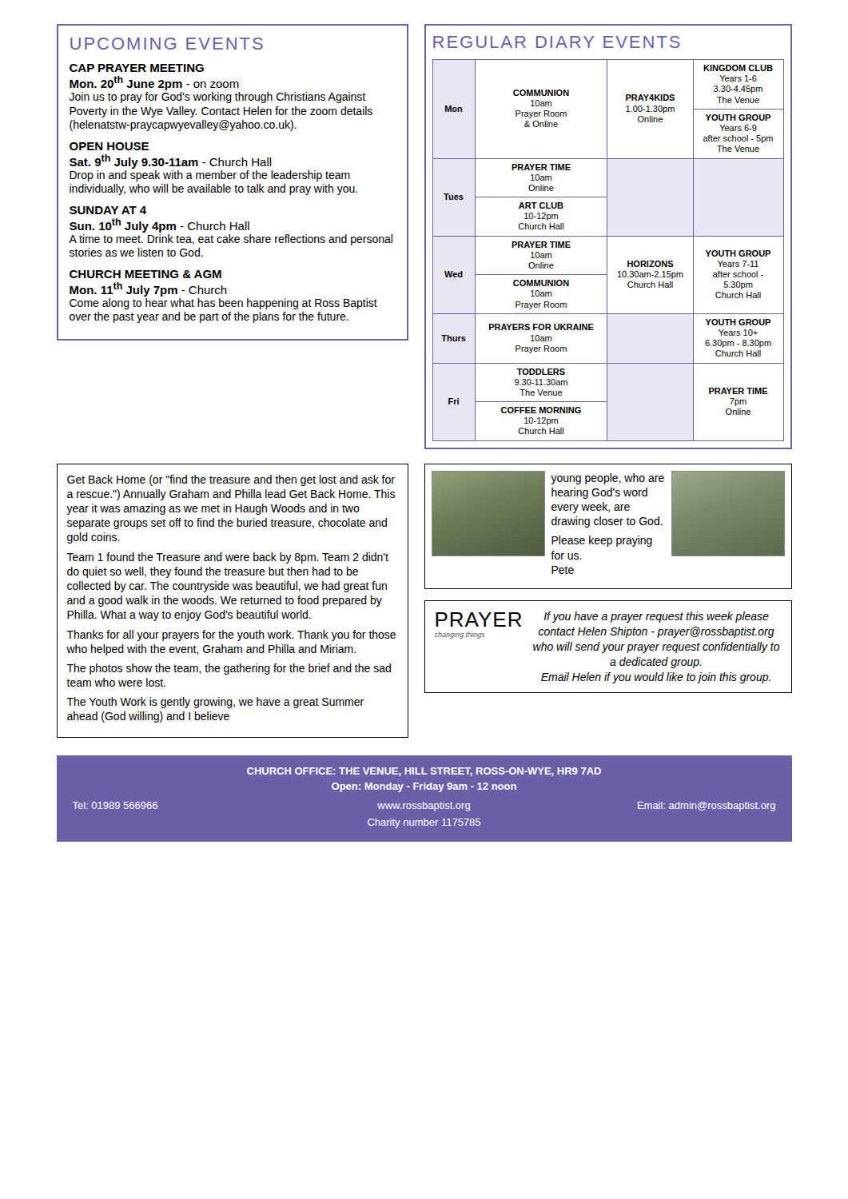Upcoming Events
CAP PRAYER MEETING
Mon. 20th June 2pm - on zoom
Join us to pray for God's working through Christians Against Poverty in the Wye Valley. Contact Helen for the zoom details (helenatstw-praycapwyevalley@yahoo.co.uk).
OPEN HOUSE
Sat. 9th July 9.30-11am - Church Hall
Drop in and speak with a member of the leadership team individually, who will be available to talk and pray with you.
SUNDAY AT 4
Sun. 10th July 4pm - Church Hall
A time to meet. Drink tea, eat cake share reflections and personal stories as we listen to God.
CHURCH MEETING & AGM
Mon. 11th July 7pm - Church
Come along to hear what has been happening at Ross Baptist over the past year and be part of the plans for the future.
Regular Diary Events
| Mon | COMMUNION 10am Prayer Room & Online | PRAY4KIDS 1.00-1.30pm Online | KINGDOM CLUB Years 1-6 3.30-4.45pm The Venue |
| YOUTH GROUP Years 6-9 after school - 5pm The Venue |
| Tues | PRAYER TIME 10am Online | | |
| ART CLUB 10-12pm Church Hall |
| Wed | PRAYER TIME 10am Online | HORIZONS 10.30am-2.15pm Church Hall | YOUTH GROUP Years 7-11 after school - 5.30pm Church Hall |
| COMMUNION 10am Prayer Room |
| Thurs | PRAYERS FOR UKRAINE 10am Prayer Room | | YOUTH GROUP Years 10+ 6.30pm - 8.30pm Church Hall |
| Fri | TODDLERS 9.30-11.30am The Venue | | PRAYER TIME 7pm Online |
| COFFEE MORNING 10-12pm Church Hall |
Get Back Home (or "find the treasure and then get lost and ask for a rescue.") Annually Graham and Philla lead Get Back Home. This year it was amazing as we met in Haugh Woods and in two separate groups set off to find the buried treasure, chocolate and gold coins.
Team 1 found the Treasure and were back by 8pm. Team 2 didn't do quiet so well, they found the treasure but then had to be collected by car. The countryside was beautiful, we had great fun and a good walk in the woods. We returned to food prepared by Philla. What a way to enjoy God's beautiful world.
Thanks for all your prayers for the youth work. Thank you for those who helped with the event, Graham and Philla and Miriam.
The photos show the team, the gathering for the brief and the sad team who were lost.
The Youth Work is gently growing, we have a great Summer ahead (God willing) and I believe
young people, who are hearing God's word every week, are drawing closer to God.
Please keep praying for us.
Pete
PRAYERchanging things
If you have a prayer request this week please contact Helen Shipton - prayer@rossbaptist.org who will send your prayer request confidentially to a dedicated group.
Email Helen if you would like to join this group.
CHURCH OFFICE: THE VENUE, HILL STREET, ROSS-ON-WYE, HR9 7AD
Open: Monday - Friday 9am - 12 noon
Tel: 01989 566966 www.rossbaptist.org Email: admin@rossbaptist.org
Charity number 1175785